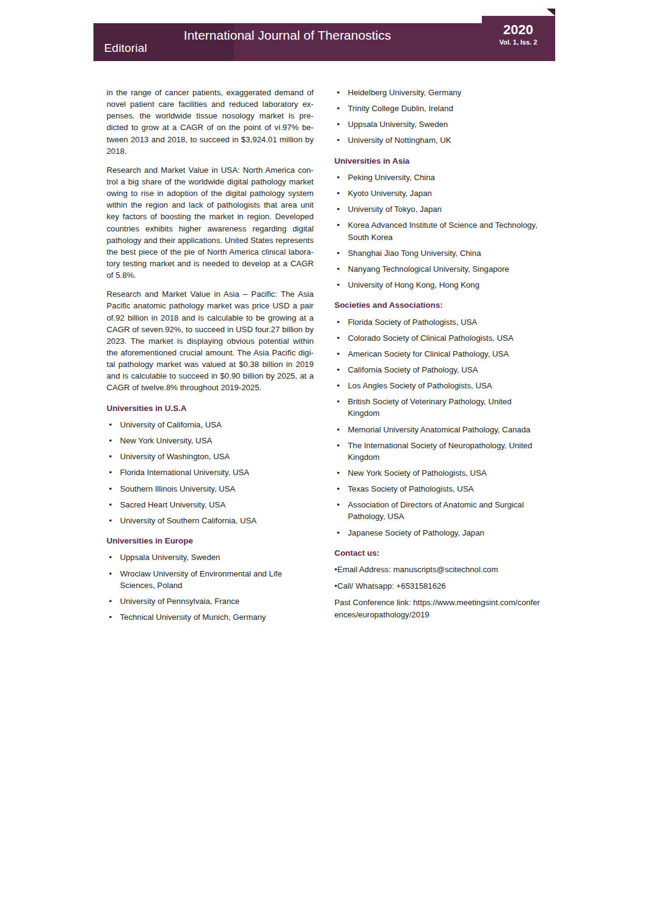Editorial
International Journal of Theranostics
2020
Vol. 1, Iss. 2
in the range of cancer patients, exaggerated demand of novel patient care facilities and reduced laboratory expenses. the worldwide tissue nosology market is predicted to grow at a CAGR of on the point of vi.97% between 2013 and 2018, to succeed in $3,924.01 million by 2018.
Research and Market Value in USA: North America control a big share of the worldwide digital pathology market owing to rise in adoption of the digital pathology system within the region and lack of pathologists that area unit key factors of boosting the market in region. Developed countries exhibits higher awareness regarding digital pathology and their applications. United States represents the best piece of the pie of North America clinical laboratory testing market and is needed to develop at a CAGR of 5.8%.
Research and Market Value in Asia – Pacific: The Asia Pacific anatomic pathology market was price USD a pair of.92 billion in 2018 and is calculable to be growing at a CAGR of seven.92%, to succeed in USD four.27 billion by 2023. The market is displaying obvious potential within the aforementioned crucial amount. The Asia Pacific digital pathology market was valued at $0.38 billion in 2019 and is calculable to succeed in $0.90 billion by 2025, at a CAGR of twelve.8% throughout 2019-2025.
Universities in U.S.A
University of California, USA
New York University, USA
University of Washington, USA
Florida International University, USA
Southern Illinois University, USA
Sacred Heart University, USA
University of Southern California, USA
Universities in Europe
Uppsala University, Sweden
Wroclaw University of Environmental and Life Sciences, Poland
University of Pennsylvaia, France
Technical University of Munich, Germany
Heidelberg University, Germany
Trinity College Dublin, Ireland
Uppsala University, Sweden
University of Nottingham, UK
Universities in Asia
Peking University, China
Kyoto University, Japan
University of Tokyo, Japan
Korea Advanced Institute of Science and Technology, South Korea
Shanghai Jiao Tong University, China
Nanyang Technological University, Singapore
University of Hong Kong, Hong Kong
Societies and Associations:
Florida Society of Pathologists, USA
Colorado Society of Clinical Pathologists, USA
American Society for Clinical Pathology, USA
California Society of Pathology, USA
Los Angles Society of Pathologists, USA
British Society of Veterinary Pathology, United Kingdom
Memorial University Anatomical Pathology, Canada
The International Society of Neuropathology, United Kingdom
New York Society of Pathologists, USA
Texas Society of Pathologists, USA
Association of Directors of Anatomic and Surgical Pathology, USA
Japanese Society of Pathology, Japan
Contact us:
Email Address: manuscripts@scitechnol.com
Call/ Whatsapp: +6531581626
Past Conference link: https://www.meetingsint.com/conferences/europathology/2019